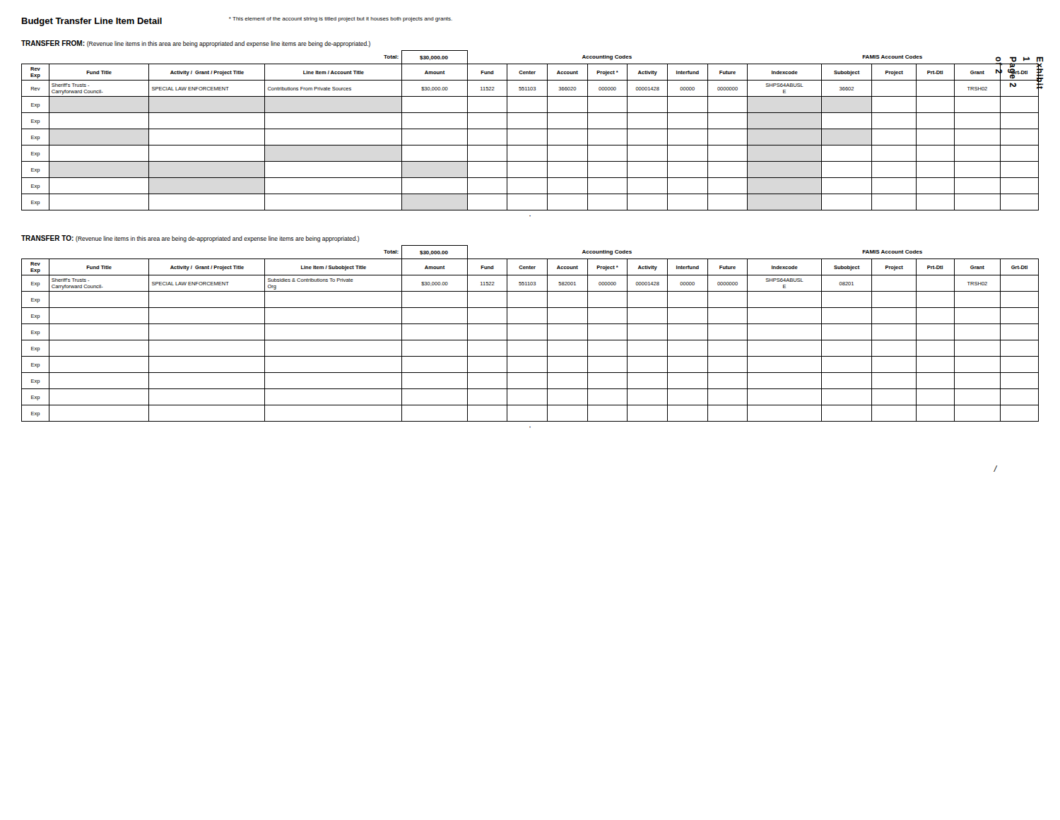Budget Transfer Line Item Detail * This element of the account string is titled project but it houses both projects and grants.
Exhibit 1
Page 2 of 2
TRANSFER FROM: (Revenue line items in this area are being appropriated and expense line items are being de-appropriated.)
| | Total: | $30,000.00 | Accounting Codes | FAMIS Account Codes |
| Rev Exp | Fund Title | Activity / Grant / Project Title | Line Item / Account Title | Amount | Fund | Center | Account | Project * | Activity | Interfund | Future | Indexcode | Subobject | Project | Prt-Dtl | Grant | Grt-Dtl |
| Rev | Sheriff's Trusts - Carryforward Council- | SPECIAL LAW ENFORCEMENT | Contributions From Private Sources | $30,000.00 | 11522 | 551103 | 366020 | 000000 | 00001428 | 00000 | 0000000 | SHPS64ABUSL E | 36602 | | | TRSH02 | |
| Exp | | | | | | | | | | | | | | | | | |
| Exp | | | | | | | | | | | | | | | | | |
| Exp | | | | | | | | | | | | | | | | | |
| Exp | | | | | | | | | | | | | | | | | |
| Exp | | | | | | | | | | | | | | | | | |
| Exp | | | | | | | | | | | | | | | | | |
| Exp | | | | | | | | | | | | | | | | | |
·
TRANSFER TO: (Revenue line items in this area are being de-appropriated and expense line items are being appropriated.)
| | Total: | $30,000.00 | Accounting Codes | FAMIS Account Codes |
| Rev Exp | Fund Title | Activity / Grant / Project Title | Line Item / Subobject Title | Amount | Fund | Center | Account | Project * | Activity | Interfund | Future | Indexcode | Subobject | Project | Prt-Dtl | Grant | Grt-Dtl |
| Exp | Sheriff's Trusts - Carryforward Council- | SPECIAL LAW ENFORCEMENT | Subsidies & Contributions To Private Org | $30,000.00 | 11522 | 551103 | 582001 | 000000 | 00001428 | 00000 | 0000000 | SHPS64ABUSL E | 08201 | | | TRSH02 | |
| Exp | | | | | | | | | | | | | | | | | |
| Exp | | | | | | | | | | | | | | | | | |
| Exp | | | | | | | | | | | | | | | | | |
| Exp | | | | | | | | | | | | | | | | | |
| Exp | | | | | | | | | | | | | | | | | |
| Exp | | | | | | | | | | | | | | | | | |
| Exp | | | | | | | | | | | | | | | | | |
| Exp | | | | | | | | | | | | | | | | | |
·
/